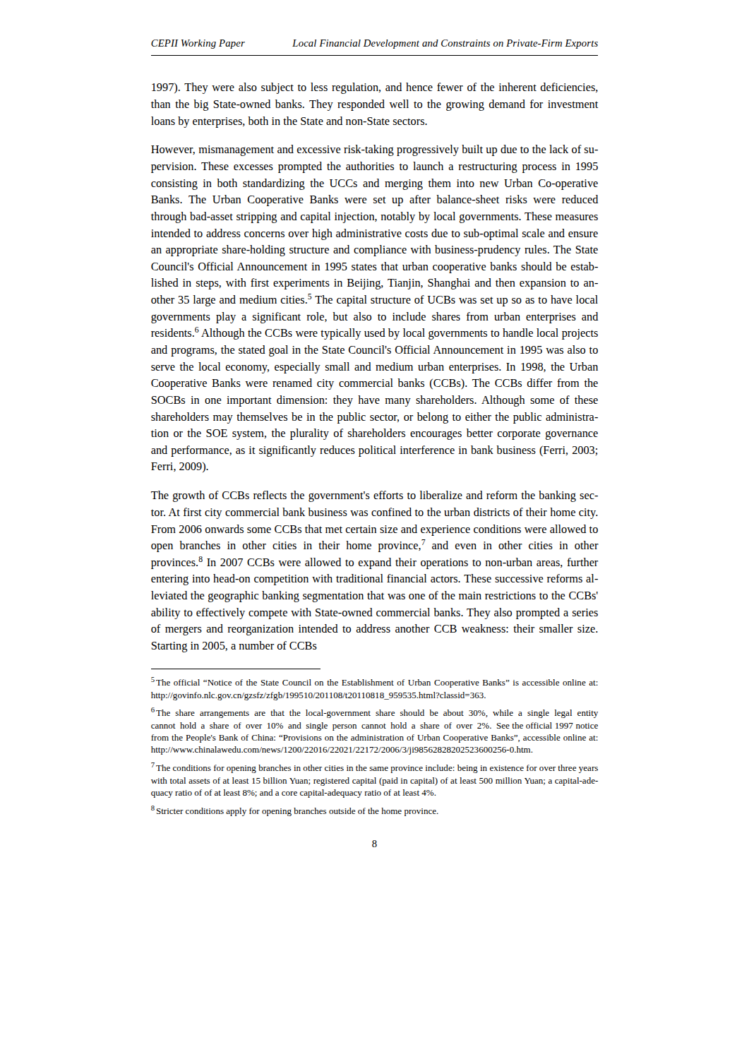CEPII Working Paper Local Financial Development and Constraints on Private-Firm Exports
1997). They were also subject to less regulation, and hence fewer of the inherent deficiencies, than the big State-owned banks. They responded well to the growing demand for investment loans by enterprises, both in the State and non-State sectors.
However, mismanagement and excessive risk-taking progressively built up due to the lack of supervision. These excesses prompted the authorities to launch a restructuring process in 1995 consisting in both standardizing the UCCs and merging them into new Urban Co-operative Banks. The Urban Cooperative Banks were set up after balance-sheet risks were reduced through bad-asset stripping and capital injection, notably by local governments. These measures intended to address concerns over high administrative costs due to sub-optimal scale and ensure an appropriate share-holding structure and compliance with business-prudency rules. The State Council's Official Announcement in 1995 states that urban cooperative banks should be established in steps, with first experiments in Beijing, Tianjin, Shanghai and then expansion to another 35 large and medium cities.5 The capital structure of UCBs was set up so as to have local governments play a significant role, but also to include shares from urban enterprises and residents.6 Although the CCBs were typically used by local governments to handle local projects and programs, the stated goal in the State Council's Official Announcement in 1995 was also to serve the local economy, especially small and medium urban enterprises. In 1998, the Urban Cooperative Banks were renamed city commercial banks (CCBs). The CCBs differ from the SOCBs in one important dimension: they have many shareholders. Although some of these shareholders may themselves be in the public sector, or belong to either the public administration or the SOE system, the plurality of shareholders encourages better corporate governance and performance, as it significantly reduces political interference in bank business (Ferri, 2003; Ferri, 2009).
The growth of CCBs reflects the government's efforts to liberalize and reform the banking sector. At first city commercial bank business was confined to the urban districts of their home city. From 2006 onwards some CCBs that met certain size and experience conditions were allowed to open branches in other cities in their home province,7 and even in other cities in other provinces.8 In 2007 CCBs were allowed to expand their operations to non-urban areas, further entering into head-on competition with traditional financial actors. These successive reforms alleviated the geographic banking segmentation that was one of the main restrictions to the CCBs' ability to effectively compete with State-owned commercial banks. They also prompted a series of mergers and reorganization intended to address another CCB weakness: their smaller size. Starting in 2005, a number of CCBs
5 The official “Notice of the State Council on the Establishment of Urban Cooperative Banks” is accessible online at: http://govinfo.nlc.gov.cn/gzsfz/zfgb/199510/201108/t20110818_959535.html?classid=363.
6 The share arrangements are that the local-government share should be about 30%, while a single legal entity cannot hold a share of over 10% and single person cannot hold a share of over 2%. See the official 1997 notice from the People's Bank of China: “Provisions on the administration of Urban Cooperative Banks”, accessible online at: http://www.chinalawedu.com/news/1200/22016/22021/22172/2006/3/ji98562828202523600256-0.htm.
7 The conditions for opening branches in other cities in the same province include: being in existence for over three years with total assets of at least 15 billion Yuan; registered capital (paid in capital) of at least 500 million Yuan; a capital-adequacy ratio of of at least 8%; and a core capital-adequacy ratio of at least 4%.
8 Stricter conditions apply for opening branches outside of the home province.
8